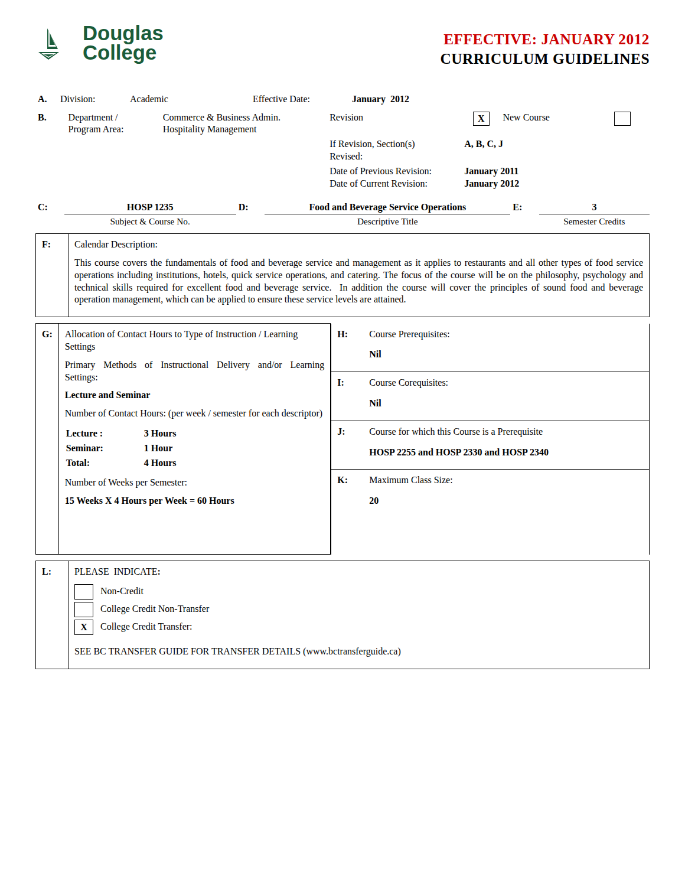Douglas
College
EFFECTIVE: JANUARY 2012
CURRICULUM GUIDELINES
| A. | Division: | Academic | Effective Date: | January 2012 | |
| B. | Department / Program Area: | Commerce & Business Admin. Hospitality Management | Revision | X | New Course | |
| | | | If Revision, Section(s) Revised: | A, B, C, J | |
| | | | Date of Previous Revision: Date of Current Revision: | January 2011 January 2012 | |
| C: | HOSP 1235 | D: | Food and Beverage Service Operations | E: | 3 |
| | Subject & Course No. | | Descriptive Title | | Semester Credits |
| F: | Calendar Description: This course covers the fundamentals of food and beverage service and management as it applies to restaurants and all other types of food service operations including institutions, hotels, quick service operations, and catering. The focus of the course will be on the philosophy, psychology and technical skills required for excellent food and beverage service. In addition the course will cover the principles of sound food and beverage operation management, which can be applied to ensure these service levels are attained. |
| G: | Allocation of Contact Hours to Type of Instruction / Learning Settings Primary Methods of Instructional Delivery and/or Learning Settings: Lecture and Seminar Number of Contact Hours: (per week / semester for each descriptor) / Lecture : / 3 Hours / / Seminar: / 1 Hour / / Total: / 4 Hours / Number of Weeks per Semester: 15 Weeks X 4 Hours per Week = 60 Hours | / H: / Course Prerequisites: Nil / / I: / Course Corequisites: Nil / / J: / Course for which this Course is a Prerequisite HOSP 2255 and HOSP 2330 and HOSP 2340 / / K: / Maximum Class Size: 20 / |
| L: | PLEASE INDICATE : Non-Credit College Credit Non-Transfer X College Credit Transfer: SEE BC TRANSFER GUIDE FOR TRANSFER DETAILS (www.bctransferguide.ca) |